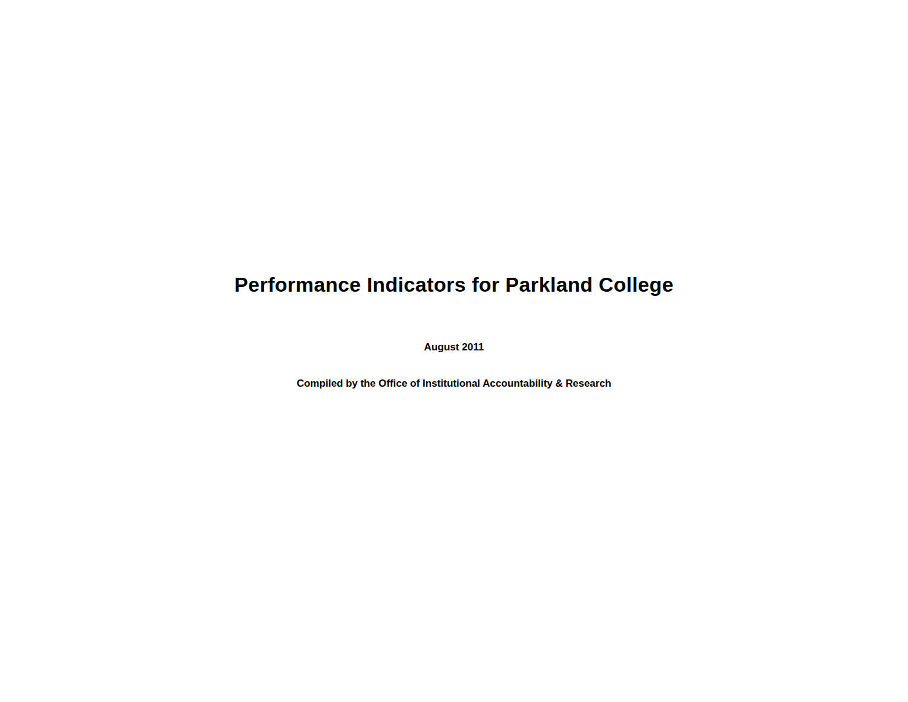Performance Indicators for Parkland College
August 2011
Compiled by the Office of Institutional Accountability & Research